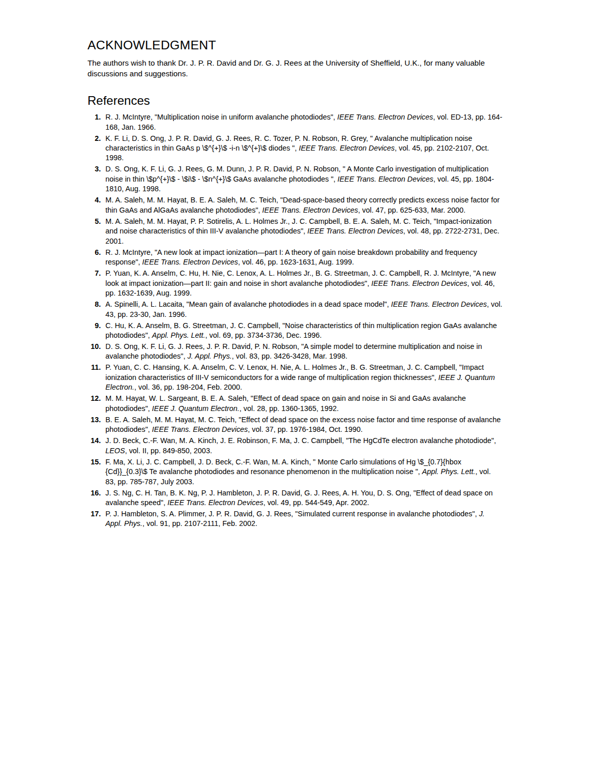ACKNOWLEDGMENT
The authors wish to thank Dr. J. P. R. David and Dr. G. J. Rees at the University of Sheffield, U.K., for many valuable discussions and suggestions.
References
R. J. McIntyre, "Multiplication noise in uniform avalanche photodiodes", IEEE Trans. Electron Devices, vol. ED-13, pp. 164-168, Jan. 1966.
K. F. Li, D. S. Ong, J. P. R. David, G. J. Rees, R. C. Tozer, P. N. Robson, R. Grey, " Avalanche multiplication noise characteristics in thin GaAs p \$^{+}\$ -i-n \$^{+}\$ diodes ", IEEE Trans. Electron Devices, vol. 45, pp. 2102-2107, Oct. 1998.
D. S. Ong, K. F. Li, G. J. Rees, G. M. Dunn, J. P. R. David, P. N. Robson, " A Monte Carlo investigation of multiplication noise in thin \$p^{+}\$ - \$i\$ - \$n^{+}\$ GaAs avalanche photodiodes ", IEEE Trans. Electron Devices, vol. 45, pp. 1804-1810, Aug. 1998.
M. A. Saleh, M. M. Hayat, B. E. A. Saleh, M. C. Teich, "Dead-space-based theory correctly predicts excess noise factor for thin GaAs and AlGaAs avalanche photodiodes", IEEE Trans. Electron Devices, vol. 47, pp. 625-633, Mar. 2000.
M. A. Saleh, M. M. Hayat, P. P. Sotirelis, A. L. Holmes Jr., J. C. Campbell, B. E. A. Saleh, M. C. Teich, "Impact-ionization and noise characteristics of thin III-V avalanche photodiodes", IEEE Trans. Electron Devices, vol. 48, pp. 2722-2731, Dec. 2001.
R. J. McIntyre, "A new look at impact ionization—part I: A theory of gain noise breakdown probability and frequency response", IEEE Trans. Electron Devices, vol. 46, pp. 1623-1631, Aug. 1999.
P. Yuan, K. A. Anselm, C. Hu, H. Nie, C. Lenox, A. L. Holmes Jr., B. G. Streetman, J. C. Campbell, R. J. McIntyre, "A new look at impact ionization—part II: gain and noise in short avalanche photodiodes", IEEE Trans. Electron Devices, vol. 46, pp. 1632-1639, Aug. 1999.
A. Spinelli, A. L. Lacaita, "Mean gain of avalanche photodiodes in a dead space model", IEEE Trans. Electron Devices, vol. 43, pp. 23-30, Jan. 1996.
C. Hu, K. A. Anselm, B. G. Streetman, J. C. Campbell, "Noise characteristics of thin multiplication region GaAs avalanche photodiodes", Appl. Phys. Lett., vol. 69, pp. 3734-3736, Dec. 1996.
D. S. Ong, K. F. Li, G. J. Rees, J. P. R. David, P. N. Robson, "A simple model to determine multiplication and noise in avalanche photodiodes", J. Appl. Phys., vol. 83, pp. 3426-3428, Mar. 1998.
P. Yuan, C. C. Hansing, K. A. Anselm, C. V. Lenox, H. Nie, A. L. Holmes Jr., B. G. Streetman, J. C. Campbell, "Impact ionization characteristics of III-V semiconductors for a wide range of multiplication region thicknesses", IEEE J. Quantum Electron., vol. 36, pp. 198-204, Feb. 2000.
M. M. Hayat, W. L. Sargeant, B. E. A. Saleh, "Effect of dead space on gain and noise in Si and GaAs avalanche photodiodes", IEEE J. Quantum Electron., vol. 28, pp. 1360-1365, 1992.
B. E. A. Saleh, M. M. Hayat, M. C. Teich, "Effect of dead space on the excess noise factor and time response of avalanche photodiodes", IEEE Trans. Electron Devices, vol. 37, pp. 1976-1984, Oct. 1990.
J. D. Beck, C.-F. Wan, M. A. Kinch, J. E. Robinson, F. Ma, J. C. Campbell, "The HgCdTe electron avalanche photodiode", LEOS, vol. II, pp. 849-850, 2003.
F. Ma, X. Li, J. C. Campbell, J. D. Beck, C.-F. Wan, M. A. Kinch, " Monte Carlo simulations of Hg \$_{0.7}{hbox {Cd}}_{0.3}\$ Te avalanche photodiodes and resonance phenomenon in the multiplication noise ", Appl. Phys. Lett., vol. 83, pp. 785-787, July 2003.
J. S. Ng, C. H. Tan, B. K. Ng, P. J. Hambleton, J. P. R. David, G. J. Rees, A. H. You, D. S. Ong, "Effect of dead space on avalanche speed", IEEE Trans. Electron Devices, vol. 49, pp. 544-549, Apr. 2002.
P. J. Hambleton, S. A. Plimmer, J. P. R. David, G. J. Rees, "Simulated current response in avalanche photodiodes", J. Appl. Phys., vol. 91, pp. 2107-2111, Feb. 2002.